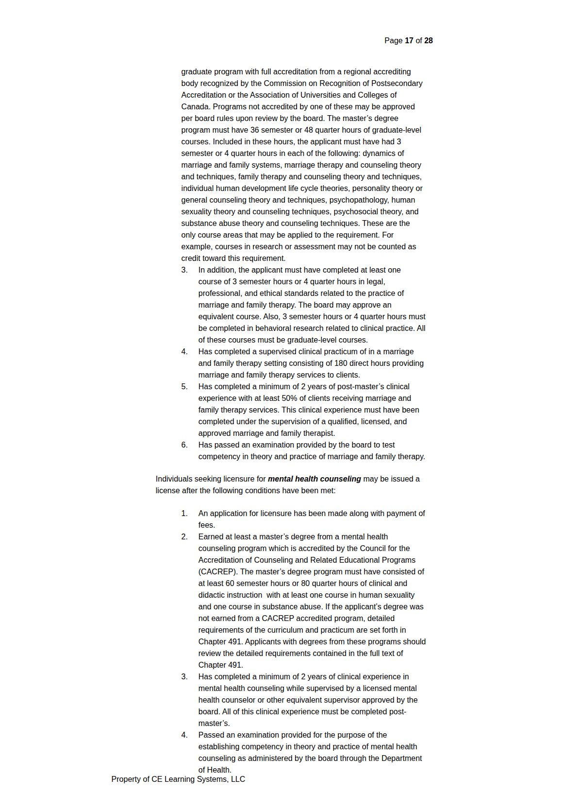Page 17 of 28
graduate program with full accreditation from a regional accrediting body recognized by the Commission on Recognition of Postsecondary Accreditation or the Association of Universities and Colleges of Canada. Programs not accredited by one of these may be approved per board rules upon review by the board. The master’s degree program must have 36 semester or 48 quarter hours of graduate-level courses. Included in these hours, the applicant must have had 3 semester or 4 quarter hours in each of the following: dynamics of marriage and family systems, marriage therapy and counseling theory and techniques, family therapy and counseling theory and techniques, individual human development life cycle theories, personality theory or general counseling theory and techniques, psychopathology, human sexuality theory and counseling techniques, psychosocial theory, and substance abuse theory and counseling techniques. These are the only course areas that may be applied to the requirement. For example, courses in research or assessment may not be counted as credit toward this requirement.
3. In addition, the applicant must have completed at least one course of 3 semester hours or 4 quarter hours in legal, professional, and ethical standards related to the practice of marriage and family therapy. The board may approve an equivalent course. Also, 3 semester hours or 4 quarter hours must be completed in behavioral research related to clinical practice. All of these courses must be graduate-level courses.
4. Has completed a supervised clinical practicum of in a marriage and family therapy setting consisting of 180 direct hours providing marriage and family therapy services to clients.
5. Has completed a minimum of 2 years of post-master’s clinical experience with at least 50% of clients receiving marriage and family therapy services. This clinical experience must have been completed under the supervision of a qualified, licensed, and approved marriage and family therapist.
6. Has passed an examination provided by the board to test competency in theory and practice of marriage and family therapy.
Individuals seeking licensure for mental health counseling may be issued a license after the following conditions have been met:
1. An application for licensure has been made along with payment of fees.
2. Earned at least a master’s degree from a mental health counseling program which is accredited by the Council for the Accreditation of Counseling and Related Educational Programs (CACREP). The master’s degree program must have consisted of at least 60 semester hours or 80 quarter hours of clinical and didactic instruction with at least one course in human sexuality and one course in substance abuse. If the applicant’s degree was not earned from a CACREP accredited program, detailed requirements of the curriculum and practicum are set forth in Chapter 491. Applicants with degrees from these programs should review the detailed requirements contained in the full text of Chapter 491.
3. Has completed a minimum of 2 years of clinical experience in mental health counseling while supervised by a licensed mental health counselor or other equivalent supervisor approved by the board. All of this clinical experience must be completed post-master’s.
4. Passed an examination provided for the purpose of the establishing competency in theory and practice of mental health counseling as administered by the board through the Department of Health.
Property of CE Learning Systems, LLC